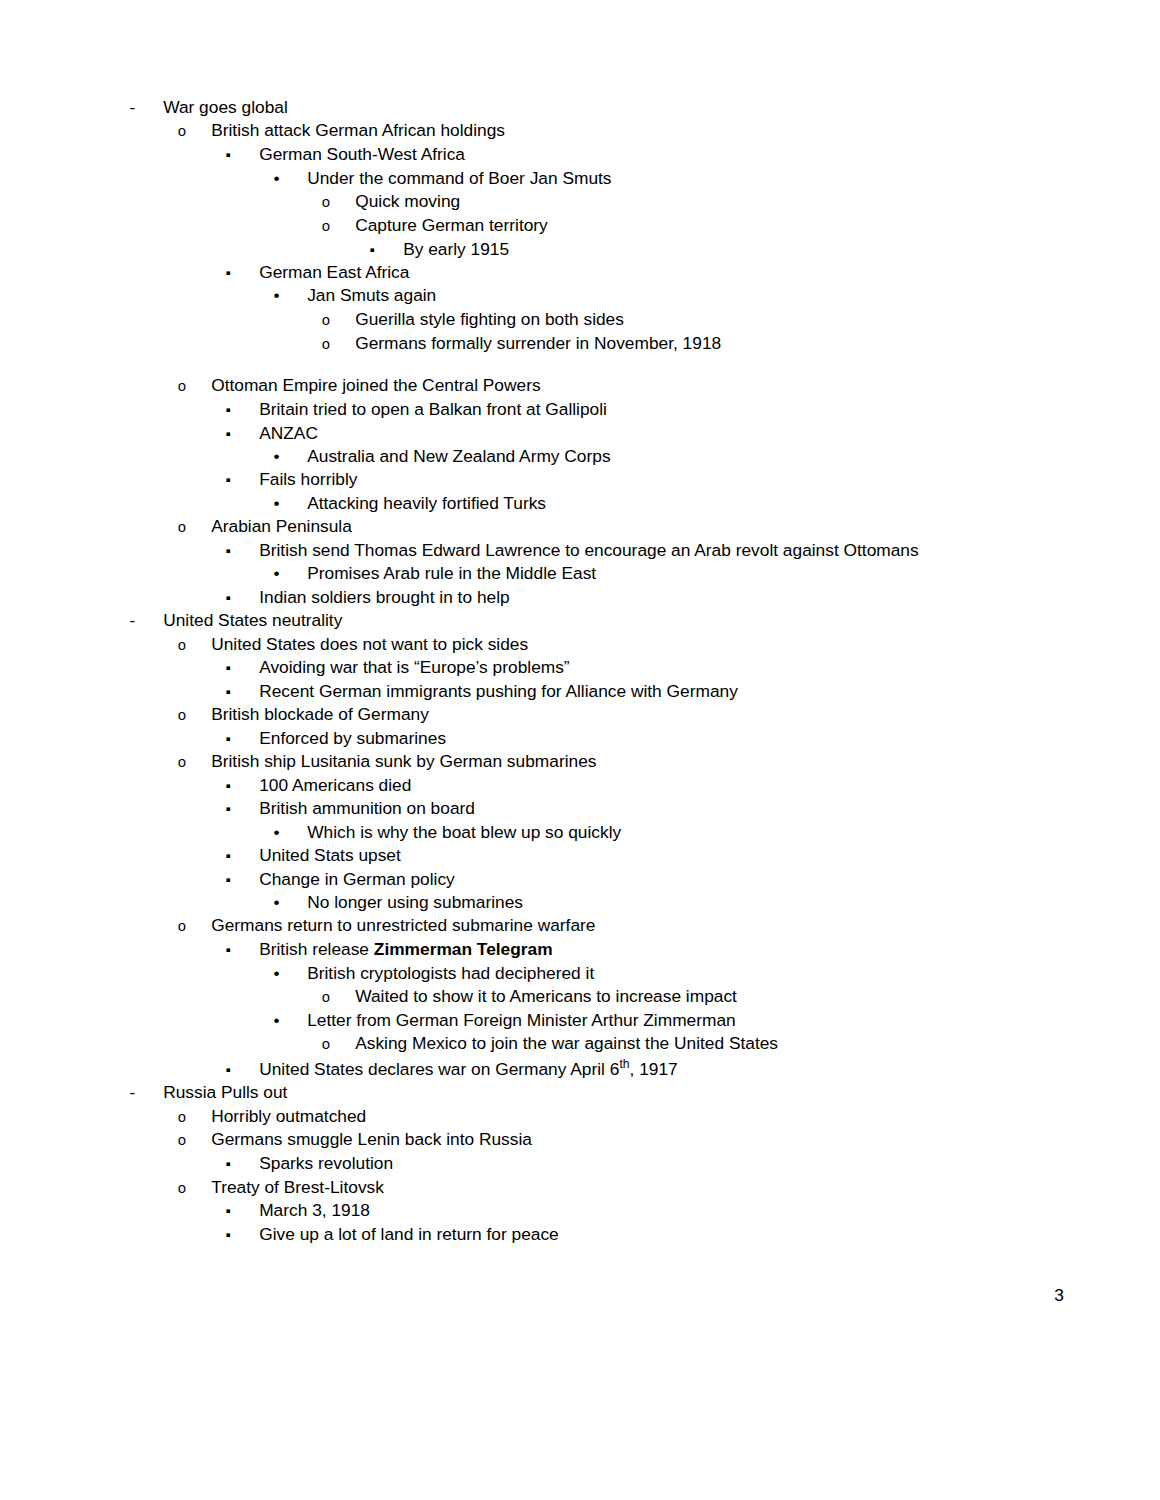War goes global
British attack German African holdings
German South-West Africa
Under the command of Boer Jan Smuts
Quick moving
Capture German territory
By early 1915
German East Africa
Jan Smuts again
Guerilla style fighting on both sides
Germans formally surrender in November, 1918
Ottoman Empire joined the Central Powers
Britain tried to open a Balkan front at Gallipoli
ANZAC
Australia and New Zealand Army Corps
Fails horribly
Attacking heavily fortified Turks
Arabian Peninsula
British send Thomas Edward Lawrence to encourage an Arab revolt against Ottomans
Promises Arab rule in the Middle East
Indian soldiers brought in to help
United States neutrality
United States does not want to pick sides
Avoiding war that is “Europe’s problems”
Recent German immigrants pushing for Alliance with Germany
British blockade of Germany
Enforced by submarines
British ship Lusitania sunk by German submarines
100 Americans died
British ammunition on board
Which is why the boat blew up so quickly
United Stats upset
Change in German policy
No longer using submarines
Germans return to unrestricted submarine warfare
British release Zimmerman Telegram
British cryptologists had deciphered it
Waited to show it to Americans to increase impact
Letter from German Foreign Minister Arthur Zimmerman
Asking Mexico to join the war against the United States
United States declares war on Germany April 6th, 1917
Russia Pulls out
Horribly outmatched
Germans smuggle Lenin back into Russia
Sparks revolution
Treaty of Brest-Litovsk
March 3, 1918
Give up a lot of land in return for peace
3